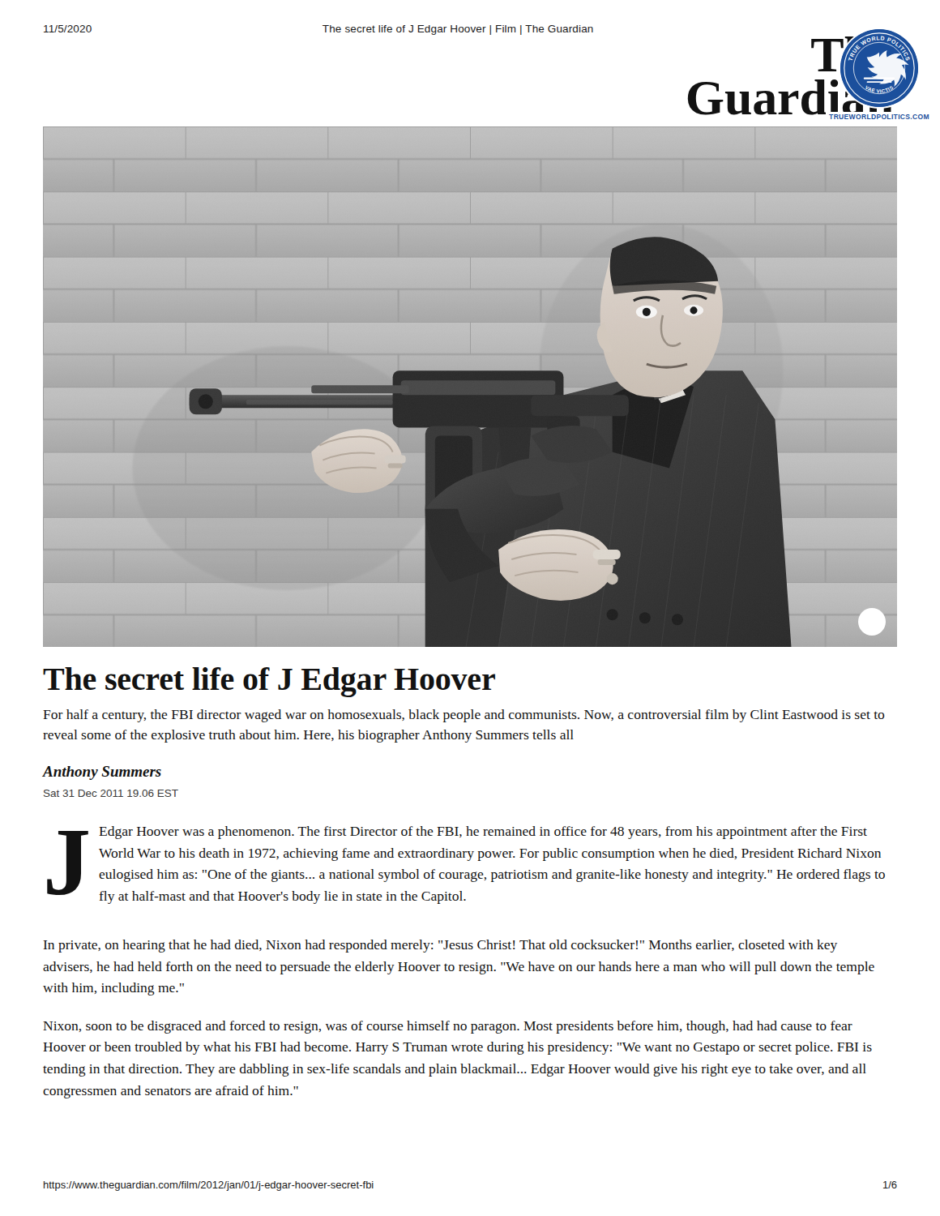11/5/2020
The secret life of J Edgar Hoover | Film | The Guardian
The Guardian
TRUE WORLD POLITICS VAE VICTIS
TRUEWORLDPOLITICS.COM
The secret life of J Edgar Hoover
For half a century, the FBI director waged war on homosexuals, black people and communists. Now, a controversial film by Clint Eastwood is set to reveal some of the explosive truth about him. Here, his biographer Anthony Summers tells all
Anthony Summers
Sat 31 Dec 2011 19.06 EST
JEdgar Hoover was a phenomenon. The first Director of the FBI, he remained in office for 48 years, from his appointment after the First World War to his death in 1972, achieving fame and extraordinary power. For public consumption when he died, President Richard Nixon eulogised him as: "One of the giants... a national symbol of courage, patriotism and granite-like honesty and integrity." He ordered flags to fly at half-mast and that Hoover's body lie in state in the Capitol.
In private, on hearing that he had died, Nixon had responded merely: "Jesus Christ! That old cocksucker!" Months earlier, closeted with key advisers, he had held forth on the need to persuade the elderly Hoover to resign. "We have on our hands here a man who will pull down the temple with him, including me."
Nixon, soon to be disgraced and forced to resign, was of course himself no paragon. Most presidents before him, though, had had cause to fear Hoover or been troubled by what his FBI had become. Harry S Truman wrote during his presidency: "We want no Gestapo or secret police. FBI is tending in that direction. They are dabbling in sex-life scandals and plain blackmail... Edgar Hoover would give his right eye to take over, and all congressmen and senators are afraid of him."
https://www.theguardian.com/film/2012/jan/01/j-edgar-hoover-secret-fbi
1/6